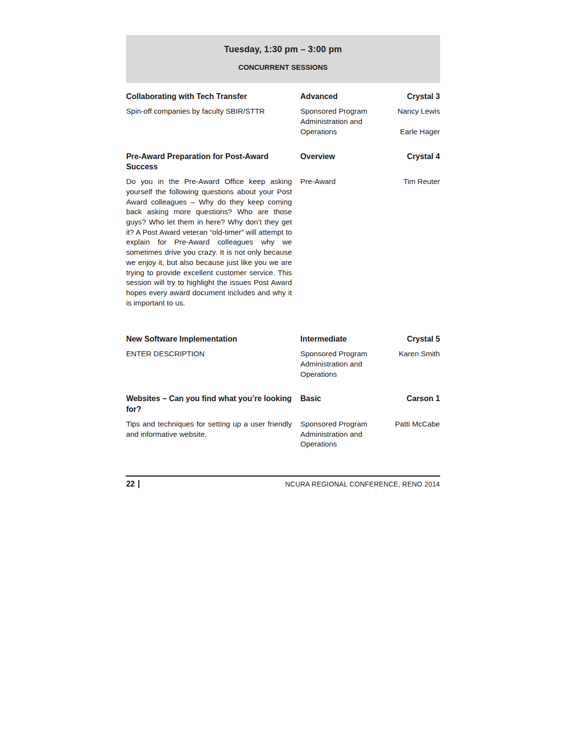Tuesday, 1:30 pm – 3:00 pm
CONCURRENT SESSIONS
Collaborating with Tech Transfer
Advanced
Crystal 3
Spin-off companies by faculty SBIR/STTR
Sponsored Program Administration and Operations
Nancy Lewis Earle Hager
Pre-Award Preparation for Post-Award Success
Overview
Crystal 4
Do you in the Pre-Award Office keep asking yourself the following questions about your Post Award colleagues – Why do they keep coming back asking more questions? Who are those guys? Who let them in here? Why don’t they get it? A Post Award veteran “old-timer” will attempt to explain for Pre-Award colleagues why we sometimes drive you crazy. It is not only because we enjoy it, but also because just like you we are trying to provide excellent customer service. This session will try to highlight the issues Post Award hopes every award document includes and why it is important to us.
Pre-Award
Tim Reuter
New Software Implementation
Intermediate
Crystal 5
ENTER DESCRIPTION
Sponsored Program Administration and Operations
Karen Smith
Websites – Can you find what you’re looking for?
Basic
Carson 1
Tips and techniques for setting up a user friendly and informative website.
Sponsored Program Administration and Operations
Patti McCabe
22
NCURA REGIONAL CONFERENCE, RENO 2014